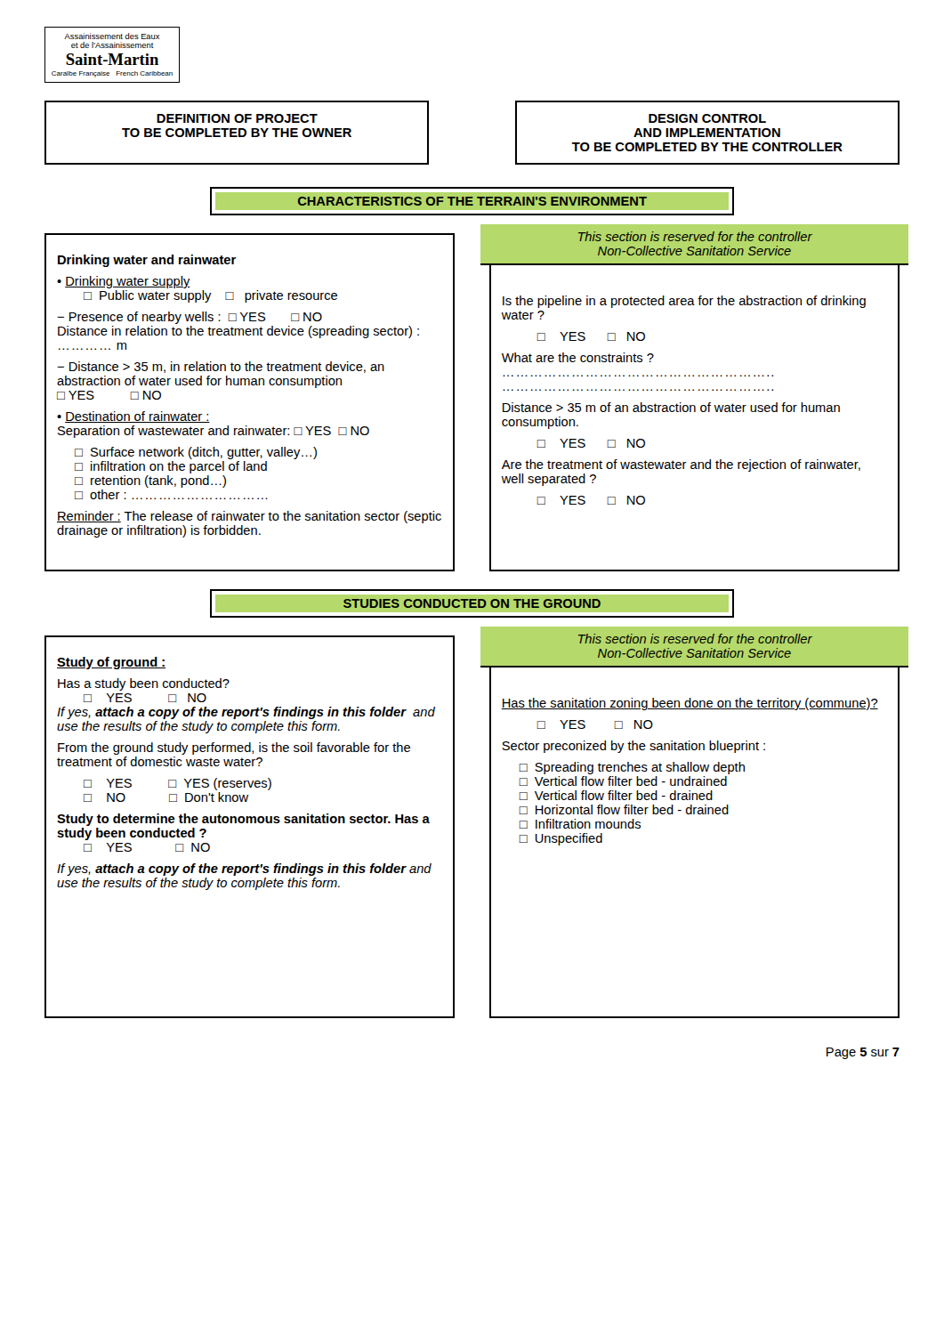Assainissement des Eaux
et de l'Assainissement
Saint-Martin
Caraïbe Française French Caribbean
DEFINITION OF PROJECT
TO BE COMPLETED BY THE OWNER
DESIGN CONTROL
AND IMPLEMENTATION
TO BE COMPLETED BY THE CONTROLLER
CHARACTERISTICS OF THE TERRAIN'S ENVIRONMENT
Drinking water and rainwater
• Drinking water supply
□ Public water supply □ private resource
− Presence of nearby wells : □ YES □ NO
Distance in relation to the treatment device (spreading sector) : ………… m
− Distance > 35 m, in relation to the treatment device, an abstraction of water used for human consumption
□ YES □ NO
• Destination of rainwater :
Separation of wastewater and rainwater: □ YES □ NO
Surface network (ditch, gutter, valley…)
infiltration on the parcel of land
retention (tank, pond…)
other : …………………………
Reminder : The release of rainwater to the sanitation sector (septic drainage or infiltration) is forbidden.
This section is reserved for the controller
Non-Collective Sanitation Service
Is the pipeline in a protected area for the abstraction of drinking water ?
□ YES □ NO
What are the constraints ?
…………………………………………………..
…………………………………………………..
Distance > 35 m of an abstraction of water used for human consumption.
□ YES □ NO
Are the treatment of wastewater and the rejection of rainwater, well separated ?
□ YES □ NO
STUDIES CONDUCTED ON THE GROUND
Study of ground :
Has a study been conducted?
□ YES □ NO
If yes, attach a copy of the report's findings in this folder and use the results of the study to complete this form.
From the ground study performed, is the soil favorable for the treatment of domestic waste water?
□ YES □ YES (reserves)
□ NO □ Don't know
Study to determine the autonomous sanitation sector. Has a study been conducted ?
□ YES □ NO
If yes, attach a copy of the report's findings in this folder and use the results of the study to complete this form.
This section is reserved for the controller
Non-Collective Sanitation Service
Has the sanitation zoning been done on the territory (commune)?
□ YES □ NO
Sector preconized by the sanitation blueprint :
Spreading trenches at shallow depth
Vertical flow filter bed - undrained
Vertical flow filter bed - drained
Horizontal flow filter bed - drained
Infiltration mounds
Unspecified
Page 5 sur 7